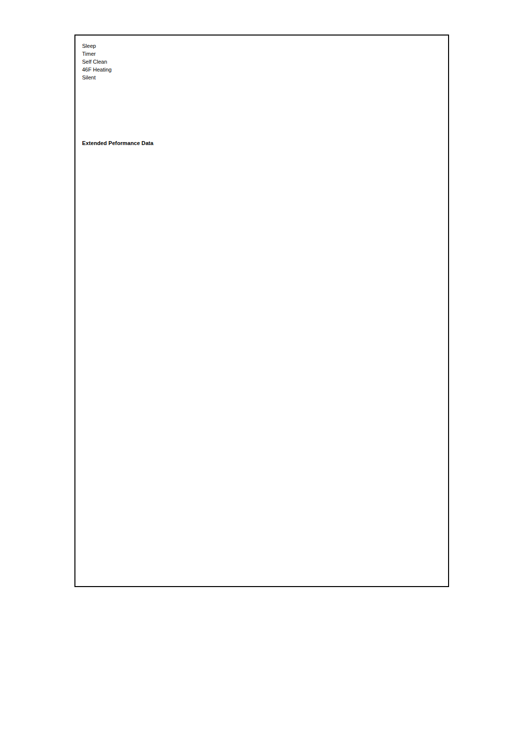Sleep
Timer
Self Clean
46F Heating
Silent
Extended Peformance Data